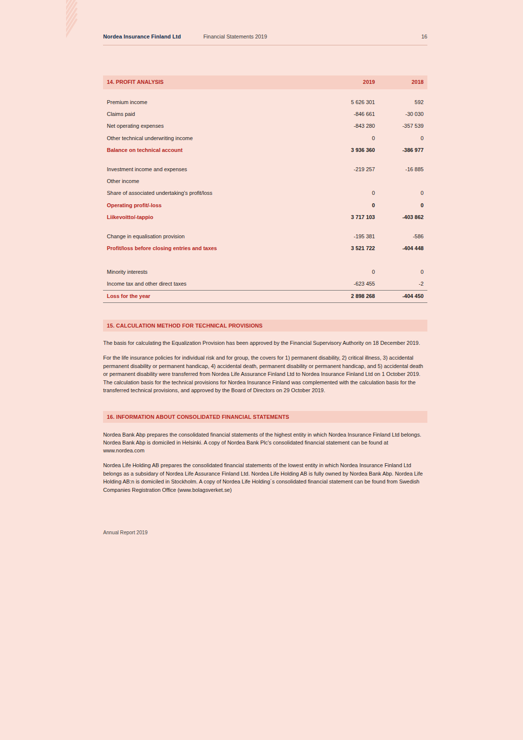Nordea Insurance Finland Ltd Financial Statements 2019 16
| 14. PROFIT ANALYSIS | 2019 | 2018 |
| --- | --- | --- |
| Premium income | 5 626 301 | 592 |
| Claims paid | -846 661 | -30 030 |
| Net operating expenses | -843 280 | -357 539 |
| Other technical underwriting income | 0 | 0 |
| Balance on technical account | 3 936 360 | -386 977 |
| Investment income and expenses | -219 257 | -16 885 |
| Other income | | |
| Share of associated undertaking's profit/loss | 0 | 0 |
| Operating profit/-loss | 0 | 0 |
| Liikevoitto/-tappio | 3 717 103 | -403 862 |
| Change in equalisation provision | -195 381 | -586 |
| Profit/loss before closing entries and taxes | 3 521 722 | -404 448 |
| Minority interests | 0 | 0 |
| Income tax and other direct taxes | -623 455 | -2 |
| Loss for the year | 2 898 268 | -404 450 |
15. CALCULATION METHOD FOR TECHNICAL PROVISIONS
The basis for calculating the Equalization Provision has been approved by the Financial Supervisory Authority on 18 December 2019.
For the life insurance policies for individual risk and for group, the covers for 1) permanent disability, 2) critical illness, 3) accidental permanent disability or permanent handicap, 4) accidental death, permanent disability or permanent handicap, and 5) accidental death or permanent disability were transferred from Nordea Life Assurance Finland Ltd to Nordea Insurance Finland Ltd on 1 October 2019. The calculation basis for the technical provisions for Nordea Insurance Finland was complemented with the calculation basis for the transferred technical provisions, and approved by the Board of Directors on 29 October 2019.
16. INFORMATION ABOUT CONSOLIDATED FINANCIAL STATEMENTS
Nordea Bank Abp prepares the consolidated financial statements of the highest entity in which Nordea Insurance Finland Ltd belongs. Nordea Bank Abp is domiciled in Helsinki. A copy of Nordea Bank Plc's consolidated financial statement can be found at www.nordea.com
Nordea Life Holding AB prepares the consolidated financial statements of the lowest entity in which Nordea Insurance Finland Ltd belongs as a subsidary of Nordea Life Assurance Finland Ltd. Nordea Life Holding AB is fully owned by Nordea Bank Abp. Nordea Life Holding AB:n is domiciled in Stockholm. A copy of Nordea Life Holding´s consolidated financial statement can be found from Swedish Companies Registration Office (www.bolagsverket.se)
Annual Report 2019